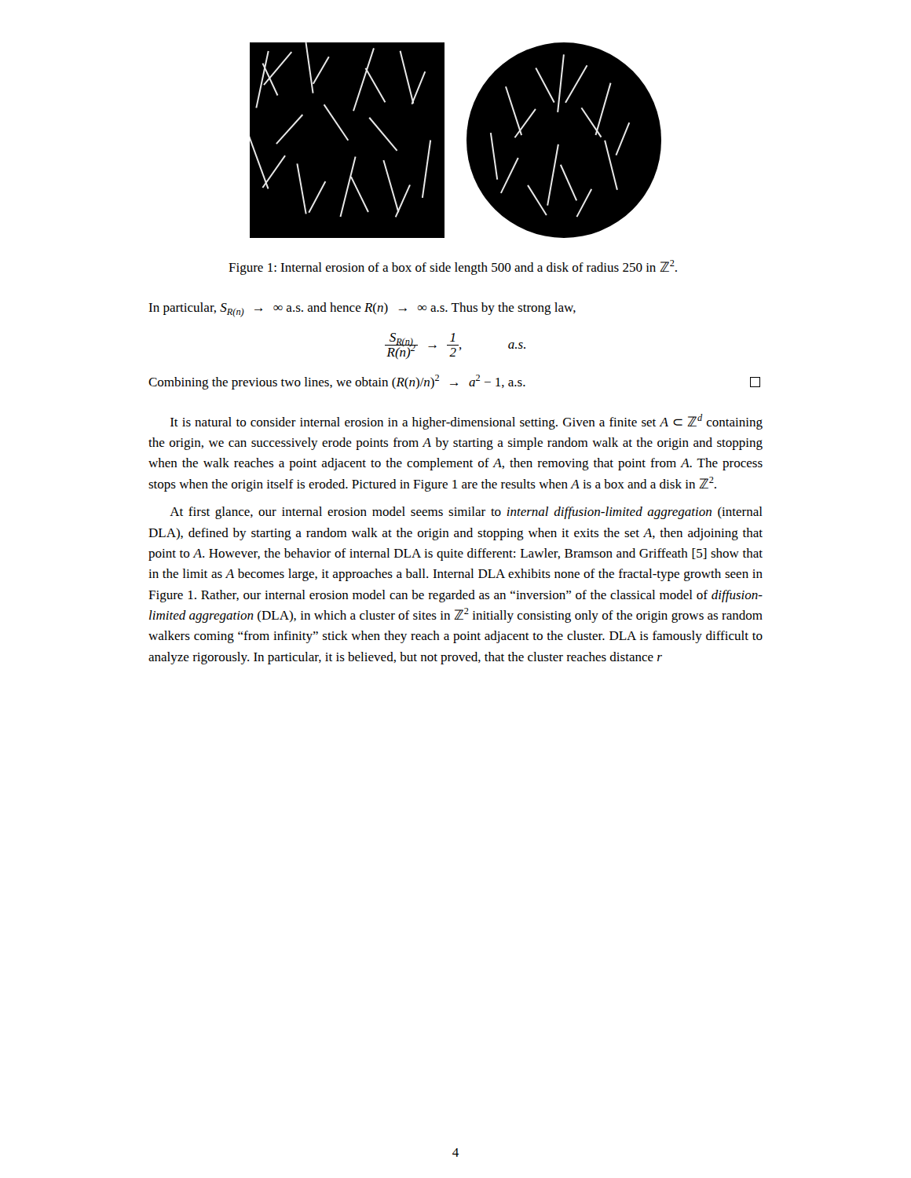Figure 1: Internal erosion of a box of side length 500 and a disk of radius 250 in ℤ2.
In particular, SR(n) → ∞ a.s. and hence R(n) → ∞ a.s. Thus by the strong law,
SR(n) R(n)2 → 12, a.s.
Combining the previous two lines, we obtain (R(n)/n)2 → a2 − 1, a.s.
It is natural to consider internal erosion in a higher-dimensional setting. Given a finite set A ⊂ ℤd containing the origin, we can successively erode points from A by starting a simple random walk at the origin and stopping when the walk reaches a point adjacent to the complement of A, then removing that point from A. The process stops when the origin itself is eroded. Pictured in Figure 1 are the results when A is a box and a disk in ℤ2.
At first glance, our internal erosion model seems similar to internal diffusion-limited aggregation (internal DLA), defined by starting a random walk at the origin and stopping when it exits the set A, then adjoining that point to A. However, the behavior of internal DLA is quite different: Lawler, Bramson and Griffeath [5] show that in the limit as A becomes large, it approaches a ball. Internal DLA exhibits none of the fractal-type growth seen in Figure 1. Rather, our internal erosion model can be regarded as an “inversion” of the classical model of diffusion-limited aggregation (DLA), in which a cluster of sites in ℤ2 initially consisting only of the origin grows as random walkers coming “from infinity” stick when they reach a point adjacent to the cluster. DLA is famously difficult to analyze rigorously. In particular, it is believed, but not proved, that the cluster reaches distance r
4